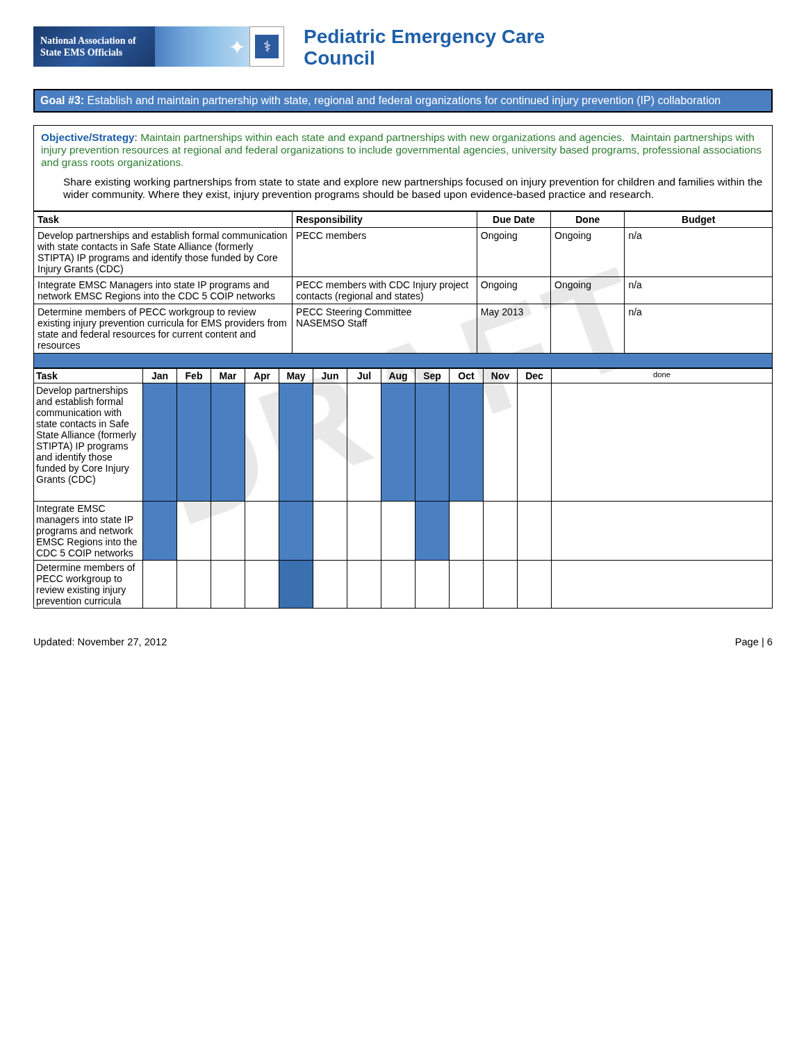DRAFT
National Association of State EMS Officials
✦
⚕
Pediatric Emergency Care
Council
Goal #3: Establish and maintain partnership with state, regional and federal organizations for continued injury prevention (IP) collaboration
Objective/Strategy: Maintain partnerships within each state and expand partnerships with new organizations and agencies. Maintain partnerships with injury prevention resources at regional and federal organizations to include governmental agencies, university based programs, professional associations and grass roots organizations.
Share existing working partnerships from state to state and explore new partnerships focused on injury prevention for children and families within the wider community. Where they exist, injury prevention programs should be based upon evidence-based practice and research.
| Task | Responsibility | Due Date | Done | Budget |
| --- | --- | --- | --- | --- |
| Develop partnerships and establish formal communication with state contacts in Safe State Alliance (formerly STIPTA) IP programs and identify those funded by Core Injury Grants (CDC) | PECC members | Ongoing | Ongoing | n/a |
| Integrate EMSC Managers into state IP programs and network EMSC Regions into the CDC 5 COIP networks | PECC members with CDC Injury project contacts (regional and states) | Ongoing | Ongoing | n/a |
| Determine members of PECC workgroup to review existing injury prevention curricula for EMS providers from state and federal resources for current content and resources | PECC Steering Committee NASEMSO Staff | May 2013 | | n/a |
| Task | Jan | Feb | Mar | Apr | May | Jun | Jul | Aug | Sep | Oct | Nov | Dec | done |
| --- | --- | --- | --- | --- | --- | --- | --- | --- | --- | --- | --- | --- | --- |
| Develop partnerships and establish formal communication with state contacts in Safe State Alliance (formerly STIPTA) IP programs and identify those funded by Core Injury Grants (CDC) | | | | | | | | | | | | | |
| Integrate EMSC managers into state IP programs and network EMSC Regions into the CDC 5 COIP networks | | | | | | | | | | | | | |
| Determine members of PECC workgroup to review existing injury prevention curricula | | | | | | | | | | | | | |
Updated: November 27, 2012 Page | 6